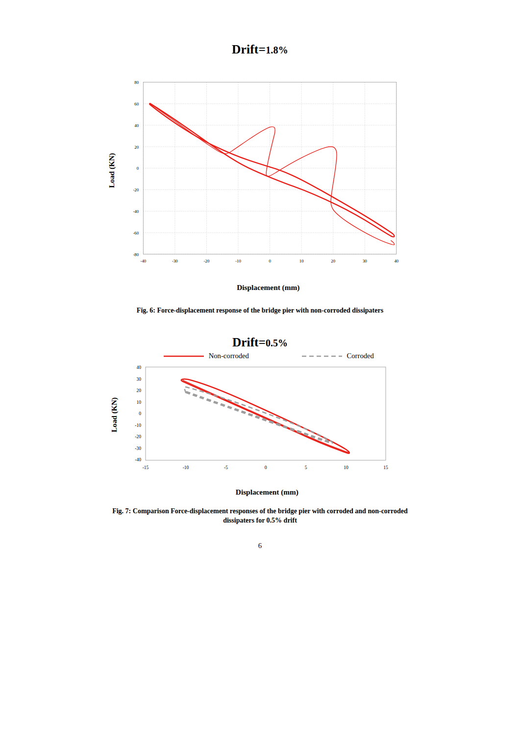Drift=1.8%
Load (KN)
80 60 40 20 0 -20 -40 -60 -80 -40 -30 -20 -10 0 10 20 30 40
Displacement (mm)
Fig. 6: Force-displacement response of the bridge pier with non-corroded dissipaters
Drift=0.5%
Non-corroded
Corroded
Load (KN)
40 30 20 10 0 -10 -20 -30 -40 -15 -10 -5 0 5 10 15
Displacement (mm)
Fig. 7: Comparison Force-displacement responses of the bridge pier with corroded and non-corroded
dissipaters for 0.5% drift
6